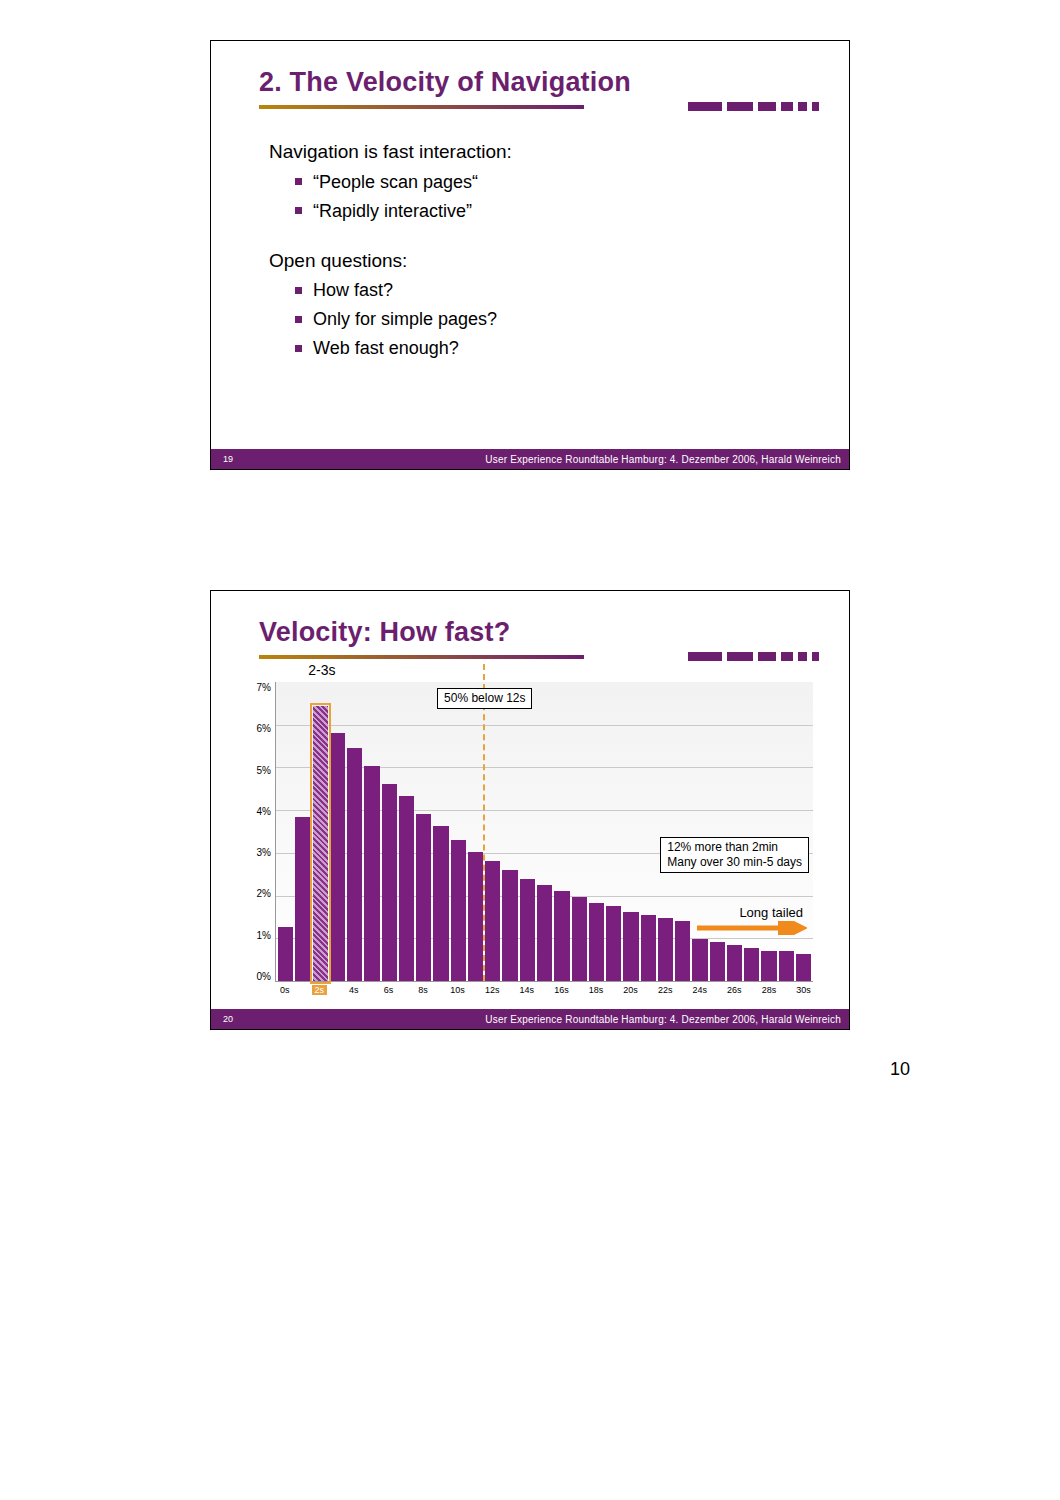2. The Velocity of Navigation
Navigation is fast interaction:
“People scan pages“
“Rapidly interactive”
Open questions:
How fast?
Only for simple pages?
Web fast enough?
19
User Experience Roundtable Hamburg: 4. Dezember 2006, Harald Weinreich
Velocity: How fast?
7% 6% 5% 4% 3% 2% 1% 0%
2-3s
50% below 12s
12% more than 2min
Many over 30 min-5 days
Long tailed
0s 2s 4s 6s 8s 10s 12s 14s 16s 18s 20s 22s 24s 26s 28s 30s
20
User Experience Roundtable Hamburg: 4. Dezember 2006, Harald Weinreich
10